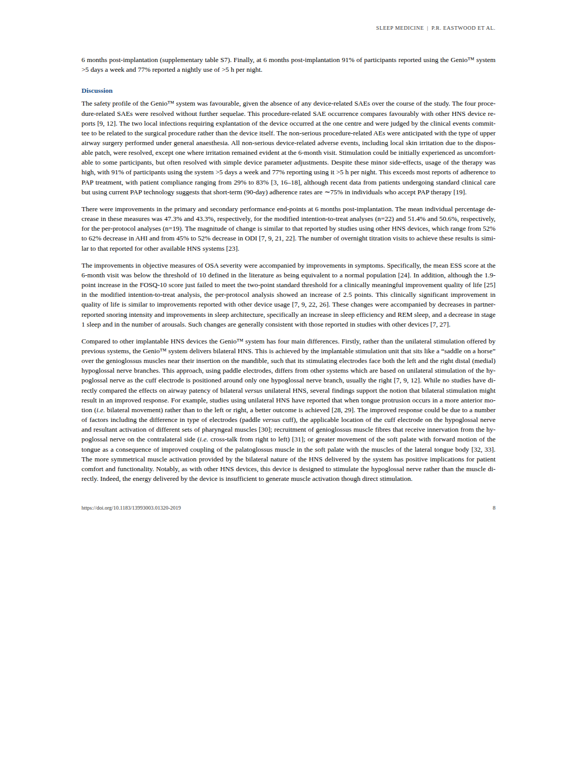Sleep Medicine|P.R. Eastwood et al.
6 months post-implantation (supplementary table S7). Finally, at 6 months post-implantation 91% of participants reported using the Genio™ system >5 days a week and 77% reported a nightly use of >5 h per night.
Discussion
The safety profile of the Genio™ system was favourable, given the absence of any device-related SAEs over the course of the study. The four procedure-related SAEs were resolved without further sequelae. This procedure-related SAE occurrence compares favourably with other HNS device reports [9, 12]. The two local infections requiring explantation of the device occurred at the one centre and were judged by the clinical events committee to be related to the surgical procedure rather than the device itself. The non-serious procedure-related AEs were anticipated with the type of upper airway surgery performed under general anaesthesia. All non-serious device-related adverse events, including local skin irritation due to the disposable patch, were resolved, except one where irritation remained evident at the 6-month visit. Stimulation could be initially experienced as uncomfortable to some participants, but often resolved with simple device parameter adjustments. Despite these minor side-effects, usage of the therapy was high, with 91% of participants using the system >5 days a week and 77% reporting using it >5 h per night. This exceeds most reports of adherence to PAP treatment, with patient compliance ranging from 29% to 83% [3, 16–18], although recent data from patients undergoing standard clinical care but using current PAP technology suggests that short-term (90-day) adherence rates are ∼75% in individuals who accept PAP therapy [19].
There were improvements in the primary and secondary performance end-points at 6 months post-implantation. The mean individual percentage decrease in these measures was 47.3% and 43.3%, respectively, for the modified intention-to-treat analyses (n=22) and 51.4% and 50.6%, respectively, for the per-protocol analyses (n=19). The magnitude of change is similar to that reported by studies using other HNS devices, which range from 52% to 62% decrease in AHI and from 45% to 52% decrease in ODI [7, 9, 21, 22]. The number of overnight titration visits to achieve these results is similar to that reported for other available HNS systems [23].
The improvements in objective measures of OSA severity were accompanied by improvements in symptoms. Specifically, the mean ESS score at the 6-month visit was below the threshold of 10 defined in the literature as being equivalent to a normal population [24]. In addition, although the 1.9-point increase in the FOSQ-10 score just failed to meet the two-point standard threshold for a clinically meaningful improvement quality of life [25] in the modified intention-to-treat analysis, the per-protocol analysis showed an increase of 2.5 points. This clinically significant improvement in quality of life is similar to improvements reported with other device usage [7, 9, 22, 26]. These changes were accompanied by decreases in partner-reported snoring intensity and improvements in sleep architecture, specifically an increase in sleep efficiency and REM sleep, and a decrease in stage 1 sleep and in the number of arousals. Such changes are generally consistent with those reported in studies with other devices [7, 27].
Compared to other implantable HNS devices the Genio™ system has four main differences. Firstly, rather than the unilateral stimulation offered by previous systems, the Genio™ system delivers bilateral HNS. This is achieved by the implantable stimulation unit that sits like a “saddle on a horse” over the genioglossus muscles near their insertion on the mandible, such that its stimulating electrodes face both the left and the right distal (medial) hypoglossal nerve branches. This approach, using paddle electrodes, differs from other systems which are based on unilateral stimulation of the hypoglossal nerve as the cuff electrode is positioned around only one hypoglossal nerve branch, usually the right [7, 9, 12]. While no studies have directly compared the effects on airway patency of bilateral versus unilateral HNS, several findings support the notion that bilateral stimulation might result in an improved response. For example, studies using unilateral HNS have reported that when tongue protrusion occurs in a more anterior motion (i.e. bilateral movement) rather than to the left or right, a better outcome is achieved [28, 29]. The improved response could be due to a number of factors including the difference in type of electrodes (paddle versus cuff), the applicable location of the cuff electrode on the hypoglossal nerve and resultant activation of different sets of pharyngeal muscles [30]; recruitment of genioglossus muscle fibres that receive innervation from the hypoglossal nerve on the contralateral side (i.e. cross-talk from right to left) [31]; or greater movement of the soft palate with forward motion of the tongue as a consequence of improved coupling of the palatoglossus muscle in the soft palate with the muscles of the lateral tongue body [32, 33]. The more symmetrical muscle activation provided by the bilateral nature of the HNS delivered by the system has positive implications for patient comfort and functionality. Notably, as with other HNS devices, this device is designed to stimulate the hypoglossal nerve rather than the muscle directly. Indeed, the energy delivered by the device is insufficient to generate muscle activation though direct stimulation.
https://doi.org/10.1183/13993003.01320-2019 8